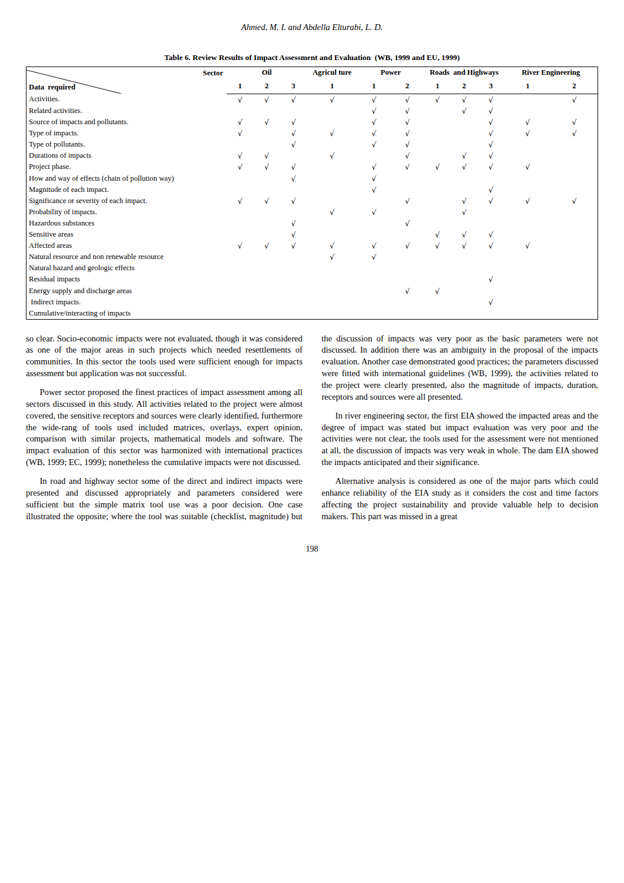Ahmed, M. I. and Abdella Elturabi, L. D.
Table 6. Review Results of Impact Assessment and Evaluation (WB, 1999 and EU, 1999)
| Sector Data required | Oil | Agricul ture | Power | Roads and Highways | River Engineering |
| --- | --- | --- | --- | --- | --- |
| 1 | 2 | 3 | 1 | 1 | 2 | 1 | 2 | 3 | 1 | 2 |
| Activities. | √ | √ | √ | √ | √ | √ | √ | √ | √ | | √ |
| Related activities. | | | | | √ | √ | | √ | √ | | |
| Source of impacts and pollutants. | √ | √ | √ | | √ | √ | | | √ | √ | √ |
| Type of impacts. | √ | | √ | √ | √ | √ | | | √ | √ | √ |
| Type of pollutants. | | | √ | | √ | √ | | | √ | | |
| Durations of impacts | √ | √ | | √ | | √ | | √ | √ | | |
| Project phase. | √ | √ | √ | | √ | √ | √ | √ | √ | √ | |
| How and way of effects (chain of pollution way) | | | √ | | √ | | | | | | |
| Magnitude of each impact. | | | | | √ | | | | √ | | |
| Significance or severity of each impact. | √ | √ | √ | | | √ | | √ | √ | √ | √ |
| Probability of impacts. | | | | √ | √ | | | √ | | | |
| Hazardous substances | | | √ | | | √ | | | | | |
| Sensitive areas | | | √ | | | | √ | √ | √ | | |
| Affected areas | √ | √ | √ | √ | √ | √ | √ | √ | √ | √ | |
| Natural resource and non renewable resource | | | | √ | √ | | | | | | |
| Natural hazard and geologic effects | | | | | | | | | | | |
| Residual impacts | | | | | | | | | √ | | |
| Energy supply and discharge areas | | | | | | √ | √ | | | | |
| Indirect impacts. | | | | | | | | | √ | | |
| Cumulative/interacting of impacts | | | | | | | | | | | |
so clear. Socio-economic impacts were not evaluated, though it was considered as one of the major areas in such projects which needed resettlements of communities. In this sector the tools used were sufficient enough for impacts assessment but application was not successful.
Power sector proposed the finest practices of impact assessment among all sectors discussed in this study. All activities related to the project were almost covered, the sensitive receptors and sources were clearly identified, furthermore the wide-rang of tools used included matrices, overlays, expert opinion, comparison with similar projects, mathematical models and software. The impact evaluation of this sector was harmonized with international practices (WB, 1999; EC, 1999); nonetheless the cumulative impacts were not discussed.
In road and highway sector some of the direct and indirect impacts were presented and discussed appropriately and parameters considered were sufficient but the simple matrix tool use was a poor decision. One case illustrated the opposite; where the tool was suitable (checklist, magnitude) but the discussion of impacts was very poor as the basic parameters were not discussed. In addition there was an ambiguity in the proposal of the impacts evaluation. Another case demonstrated good practices; the parameters discussed were fitted with international guidelines (WB, 1999), the activities related to the project were clearly presented, also the magnitude of impacts, duration, receptors and sources were all presented.
In river engineering sector, the first EIA showed the impacted areas and the degree of impact was stated but impact evaluation was very poor and the activities were not clear, the tools used for the assessment were not mentioned at all, the discussion of impacts was very weak in whole. The dam EIA showed the impacts anticipated and their significance.
Alternative analysis is considered as one of the major parts which could enhance reliability of the EIA study as it considers the cost and time factors affecting the project sustainability and provide valuable help to decision makers. This part was missed in a great
198